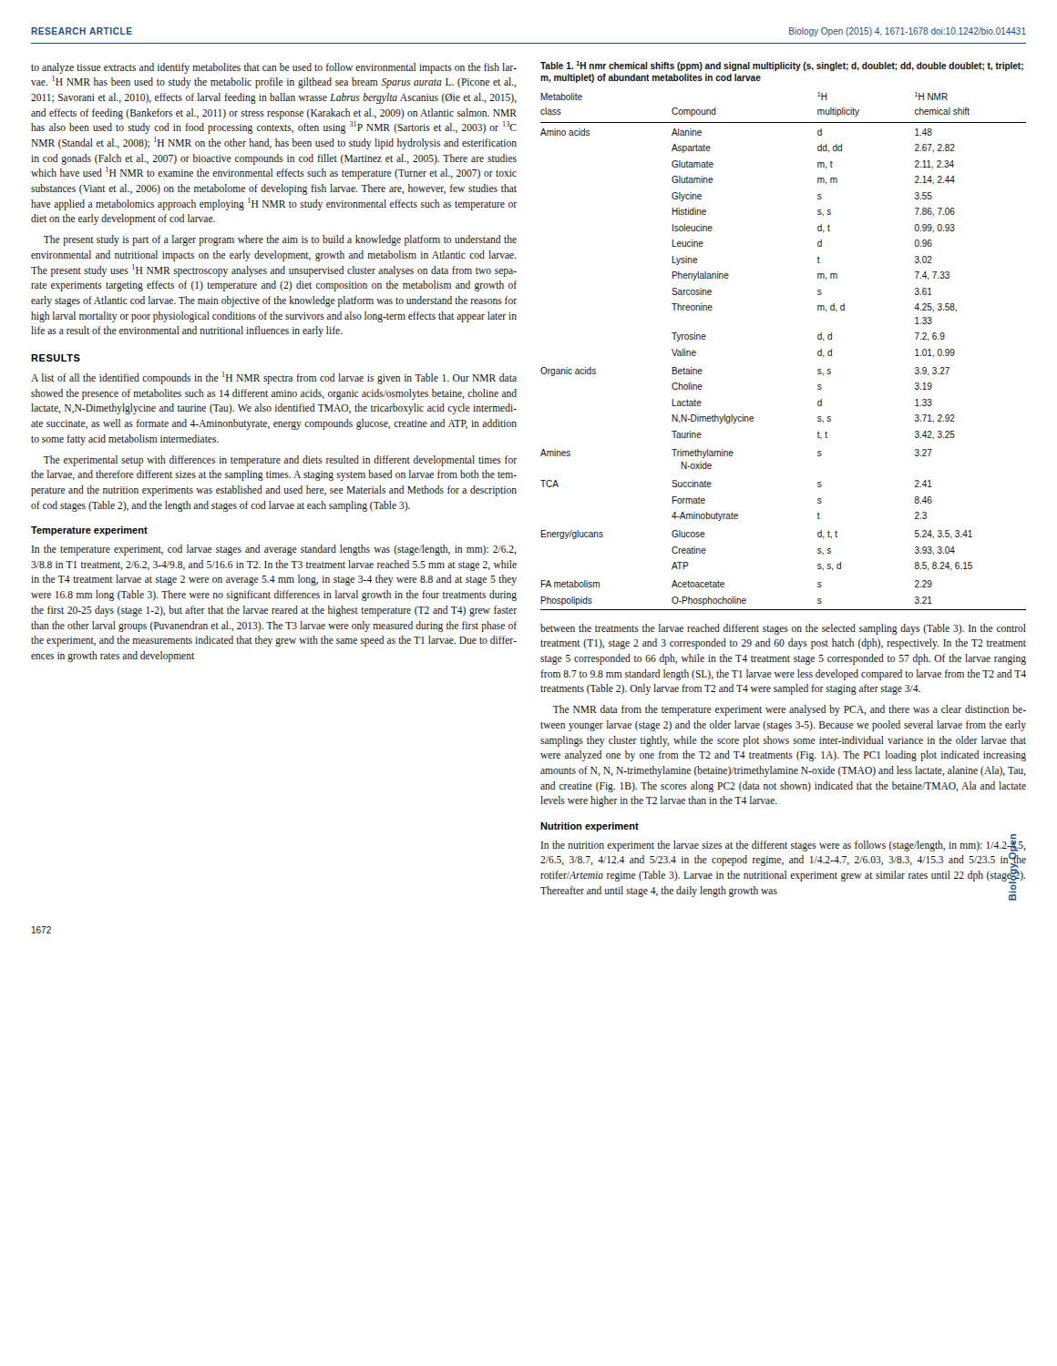Research Article
Biology Open (2015) 4, 1671-1678 doi:10.1242/bio.014431
to analyze tissue extracts and identify metabolites that can be used to follow environmental impacts on the fish larvae. 1H NMR has been used to study the metabolic profile in gilthead sea bream Sparus aurata L. (Picone et al., 2011; Savorani et al., 2010), effects of larval feeding in ballan wrasse Labrus bergylta Ascanius (Øie et al., 2015), and effects of feeding (Bankefors et al., 2011) or stress response (Karakach et al., 2009) on Atlantic salmon. NMR has also been used to study cod in food processing contexts, often using 31P NMR (Sartoris et al., 2003) or 13C NMR (Standal et al., 2008); 1H NMR on the other hand, has been used to study lipid hydrolysis and esterification in cod gonads (Falch et al., 2007) or bioactive compounds in cod fillet (Martinez et al., 2005). There are studies which have used 1H NMR to examine the environmental effects such as temperature (Turner et al., 2007) or toxic substances (Viant et al., 2006) on the metabolome of developing fish larvae. There are, however, few studies that have applied a metabolomics approach employing 1H NMR to study environmental effects such as temperature or diet on the early development of cod larvae.
The present study is part of a larger program where the aim is to build a knowledge platform to understand the environmental and nutritional impacts on the early development, growth and metabolism in Atlantic cod larvae. The present study uses 1H NMR spectroscopy analyses and unsupervised cluster analyses on data from two separate experiments targeting effects of (1) temperature and (2) diet composition on the metabolism and growth of early stages of Atlantic cod larvae. The main objective of the knowledge platform was to understand the reasons for high larval mortality or poor physiological conditions of the survivors and also long-term effects that appear later in life as a result of the environmental and nutritional influences in early life.
Results
A list of all the identified compounds in the 1H NMR spectra from cod larvae is given in Table 1. Our NMR data showed the presence of metabolites such as 14 different amino acids, organic acids/osmolytes betaine, choline and lactate, N,N-Dimethylglycine and taurine (Tau). We also identified TMAO, the tricarboxylic acid cycle intermediate succinate, as well as formate and 4-Aminonbutyrate, energy compounds glucose, creatine and ATP, in addition to some fatty acid metabolism intermediates.
The experimental setup with differences in temperature and diets resulted in different developmental times for the larvae, and therefore different sizes at the sampling times. A staging system based on larvae from both the temperature and the nutrition experiments was established and used here, see Materials and Methods for a description of cod stages (Table 2), and the length and stages of cod larvae at each sampling (Table 3).
Temperature experiment
In the temperature experiment, cod larvae stages and average standard lengths was (stage/length, in mm): 2/6.2, 3/8.8 in T1 treatment, 2/6.2, 3-4/9.8, and 5/16.6 in T2. In the T3 treatment larvae reached 5.5 mm at stage 2, while in the T4 treatment larvae at stage 2 were on average 5.4 mm long, in stage 3-4 they were 8.8 and at stage 5 they were 16.8 mm long (Table 3). There were no significant differences in larval growth in the four treatments during the first 20-25 days (stage 1-2), but after that the larvae reared at the highest temperature (T2 and T4) grew faster than the other larval groups (Puvanendran et al., 2013). The T3 larvae were only measured during the first phase of the experiment, and the measurements indicated that they grew with the same speed as the T1 larvae. Due to differences in growth rates and development
Table 1. 1H nmr chemical shifts (ppm) and signal multiplicity (s, singlet; d, doublet; dd, double doublet; t, triplet; m, multiplet) of abundant metabolites in cod larvae
| Metabolite | | 1 H | 1 H NMR |
| --- | --- | --- | --- |
| class | Compound | multiplicity | chemical shift |
| Amino acids | Alanine | d | 1.48 |
| | Aspartate | dd, dd | 2.67, 2.82 |
| | Glutamate | m, t | 2.11, 2.34 |
| | Glutamine | m, m | 2.14, 2.44 |
| | Glycine | s | 3.55 |
| | Histidine | s, s | 7.86, 7.06 |
| | Isoleucine | d, t | 0.99, 0.93 |
| | Leucine | d | 0.96 |
| | Lysine | t | 3.02 |
| | Phenylalanine | m, m | 7.4, 7.33 |
| | Sarcosine | s | 3.61 |
| | Threonine | m, d, d | 4.25, 3.58, 1.33 |
| | Tyrosine | d, d | 7.2, 6.9 |
| | Valine | d, d | 1.01, 0.99 |
| Organic acids | Betaine | s, s | 3.9, 3.27 |
| | Choline | s | 3.19 |
| | Lactate | d | 1.33 |
| | N,N-Dimethylglycine | s, s | 3.71, 2.92 |
| | Taurine | t, t | 3.42, 3.25 |
| Amines | Trimethylamine N-oxide | s | 3.27 |
| TCA | Succinate | s | 2.41 |
| | Formate | s | 8.46 |
| | 4-Aminobutyrate | t | 2.3 |
| Energy/glucans | Glucose | d, t, t | 5.24, 3.5, 3.41 |
| | Creatine | s, s | 3.93, 3.04 |
| | ATP | s, s, d | 8.5, 8.24, 6.15 |
| FA metabolism | Acetoacetate | s | 2.29 |
| Phospolipids | O-Phosphocholine | s | 3.21 |
between the treatments the larvae reached different stages on the selected sampling days (Table 3). In the control treatment (T1), stage 2 and 3 corresponded to 29 and 60 days post hatch (dph), respectively. In the T2 treatment stage 5 corresponded to 66 dph, while in the T4 treatment stage 5 corresponded to 57 dph. Of the larvae ranging from 8.7 to 9.8 mm standard length (SL), the T1 larvae were less developed compared to larvae from the T2 and T4 treatments (Table 2). Only larvae from T2 and T4 were sampled for staging after stage 3/4.
The NMR data from the temperature experiment were analysed by PCA, and there was a clear distinction between younger larvae (stage 2) and the older larvae (stages 3-5). Because we pooled several larvae from the early samplings they cluster tightly, while the score plot shows some inter-individual variance in the older larvae that were analyzed one by one from the T2 and T4 treatments (Fig. 1A). The PC1 loading plot indicated increasing amounts of N, N, N-trimethylamine (betaine)/trimethylamine N-oxide (TMAO) and less lactate, alanine (Ala), Tau, and creatine (Fig. 1B). The scores along PC2 (data not shown) indicated that the betaine/TMAO, Ala and lactate levels were higher in the T2 larvae than in the T4 larvae.
Nutrition experiment
In the nutrition experiment the larvae sizes at the different stages were as follows (stage/length, in mm): 1/4.2-4.5, 2/6.5, 3/8.7, 4/12.4 and 5/23.4 in the copepod regime, and 1/4.2-4.7, 2/6.03, 3/8.3, 4/15.3 and 5/23.5 in the rotifer/Artemia regime (Table 3). Larvae in the nutritional experiment grew at similar rates until 22 dph (stage 2). Thereafter and until stage 4, the daily length growth was
1672
Biology Open